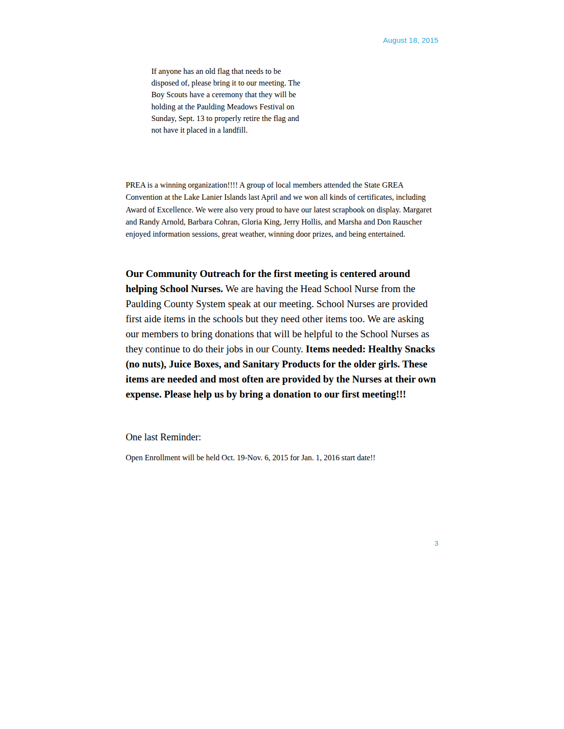August 18, 2015
If anyone has an old flag that needs to be disposed of, please bring it to our meeting. The Boy Scouts have a ceremony that they will be holding at the Paulding Meadows Festival on Sunday, Sept. 13 to properly retire the flag and not have it placed in a landfill.
PREA is a winning organization!!!! A group of local members attended the State GREA Convention at the Lake Lanier Islands last April and we won all kinds of certificates, including Award of Excellence. We were also very proud to have our latest scrapbook on display. Margaret and Randy Arnold, Barbara Cohran, Gloria King, Jerry Hollis, and Marsha and Don Rauscher enjoyed information sessions, great weather, winning door prizes, and being entertained.
Our Community Outreach for the first meeting is centered around helping School Nurses. We are having the Head School Nurse from the Paulding County System speak at our meeting. School Nurses are provided first aide items in the schools but they need other items too. We are asking our members to bring donations that will be helpful to the School Nurses as they continue to do their jobs in our County. Items needed: Healthy Snacks (no nuts), Juice Boxes, and Sanitary Products for the older girls. These items are needed and most often are provided by the Nurses at their own expense. Please help us by bring a donation to our first meeting!!!
One last Reminder:
Open Enrollment will be held Oct. 19-Nov. 6, 2015 for Jan. 1, 2016 start date!!
3